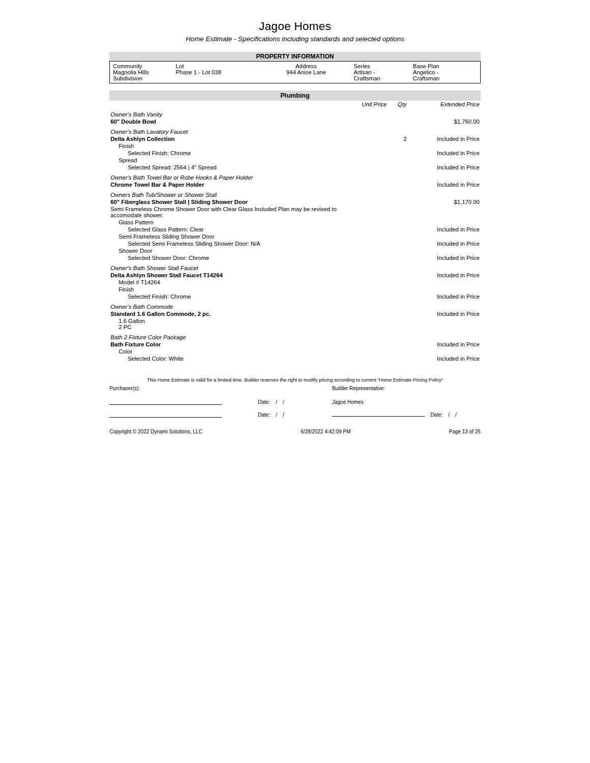Jagoe Homes
Home Estimate - Specifications including standards and selected options
PROPERTY INFORMATION
| Community Magnolia Hills Subdivision | Lot Phase 1 - Lot 038 | Address 944 Anise Lane | Series Artisan - Craftsman | Base Plan Angelico - Craftsman |
Plumbing
| | Unit Price | Qty | Extended Price |
| Owner's Bath Vanity | | | |
| 60" Double Bowl | | | $1,760.00 |
| Owner's Bath Lavatory Faucet | | | |
| Delta Ashlyn Collection | | 2 | Included in Price |
| Finish | | | |
| Selected Finish: Chrome | | | Included in Price |
| Spread | | | |
| Selected Spread: 2564 / 4" Spread | | | Included in Price |
| Owner's Bath Towel Bar or Robe Hooks & Paper Holder | | | |
| Chrome Towel Bar & Paper Holder | | | Included in Price |
| Owners Bath Tub/Shower or Shower Stall | | | |
| 60" Fiberglass Shower Stall / Sliding Shower Door | | | $1,170.00 |
| Semi Frameless Chrome Shower Door with Clear Glass Included Plan may be revised to accomodate shower. | | | |
| Glass Pattern | | | |
| Selected Glass Pattern: Clear | | | Included in Price |
| Semi Frameless Sliding Shower Door | | | |
| Selected Semi Frameless Sliding Shower Door: N/A | | | Included in Price |
| Shower Door | | | |
| Selected Shower Door: Chrome | | | Included in Price |
| Owner's Bath Shower Stall Faucet | | | |
| Delta Ashlyn Shower Stall Faucet T14264 | | | Included in Price |
| Model # T14264 | | | |
| Finish | | | |
| Selected Finish: Chrome | | | Included in Price |
| Owner's Bath Commode | | | |
| Standard 1.6 Gallon Commode, 2 pc. | | | Included in Price |
| 1.6 Gallon 2 PC | | | |
| Bath 2 Fixture Color Package | | | |
| Bath Fixture Color | | | Included in Price |
| Color | | | |
| Selected Color: White | | | Included in Price |
This Home Estimate is valid for a limited time. Builder reserves the right to modify pricing according to current "Home Estimate Pricing Policy"
| Purchaser(s): | | Builder Representative: |
| | Date: / / | Jagoe Homes |
| | Date: / / | Date: / / |
Copyright © 2022 Dynami Solutions, LLC
6/28/2022 4:42:09 PM
Page 13 of 25